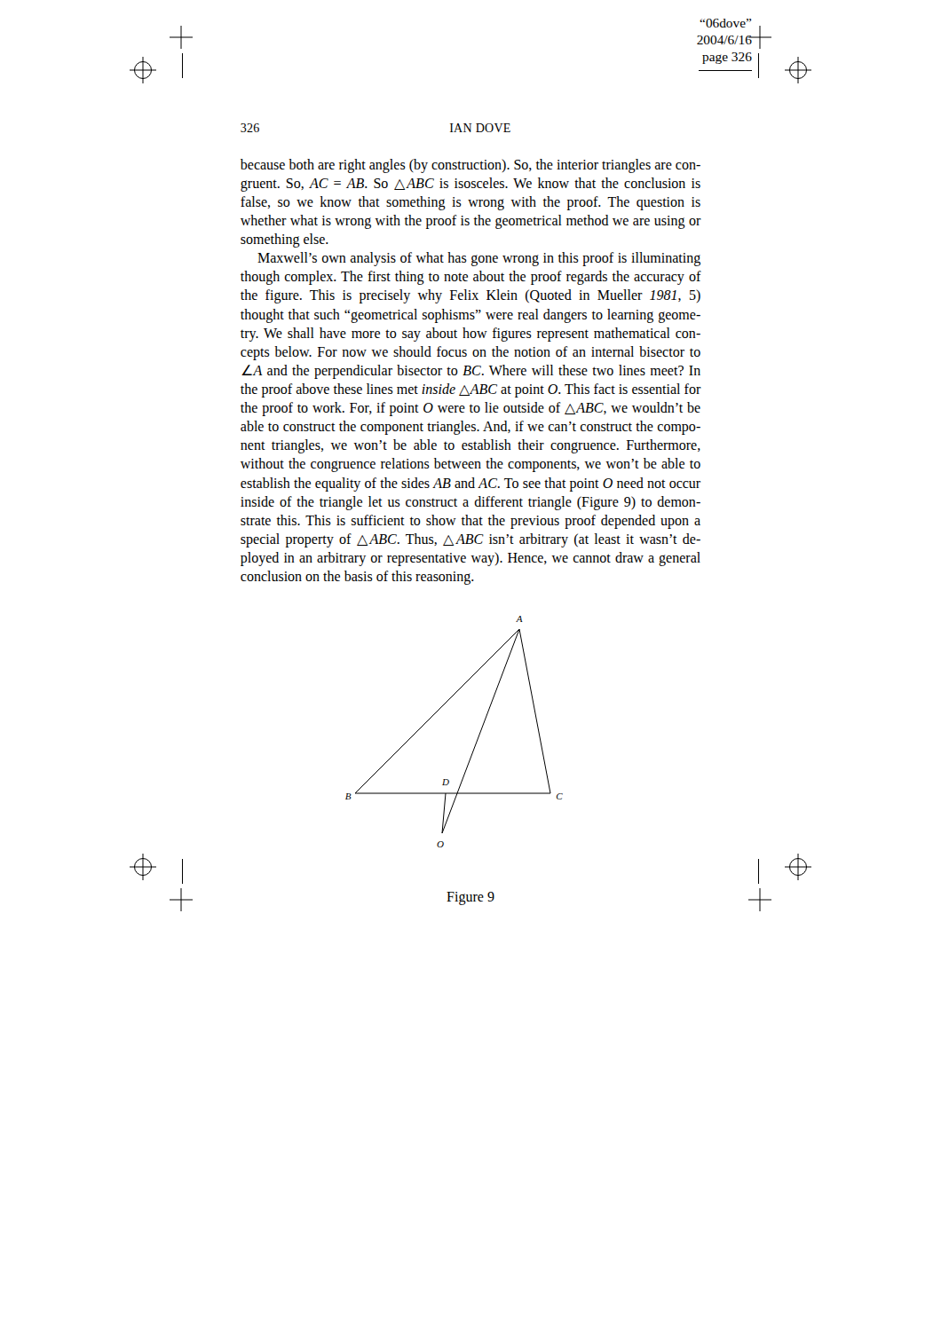“06dove”
2004/6/16
page 326
326
IAN DOVE
because both are right angles (by construction). So, the interior triangles are congruent. So, AC = AB. So ABC is isosceles. We know that the conclusion is false, so we know that something is wrong with the proof. The question is whether what is wrong with the proof is the geometrical method we are using or something else.
Maxwell’s own analysis of what has gone wrong in this proof is illuminating though complex. The first thing to note about the proof regards the accuracy of the figure. This is precisely why Felix Klein (Quoted in Mueller 1981, 5) thought that such “geometrical sophisms” were real dangers to learning geometry. We shall have more to say about how figures represent mathematical concepts below. For now we should focus on the notion of an internal bisector to A and the perpendicular bisector to BC. Where will these two lines meet? In the proof above these lines met inside ABC at point O. This fact is essential for the proof to work. For, if point O were to lie outside of ABC, we wouldn’t be able to construct the component triangles. And, if we can’t construct the component triangles, we won’t be able to establish their congruence. Furthermore, without the congruence relations between the components, we won’t be able to establish the equality of the sides AB and AC. To see that point O need not occur inside of the triangle let us construct a different triangle (Figure 9) to demonstrate this. This is sufficient to show that the previous proof depended upon a special property of ABC. Thus, ABC isn’t arbitrary (at least it wasn’t deployed in an arbitrary or representative way). Hence, we cannot draw a general conclusion on the basis of this reasoning.
A B C D O
Figure 9